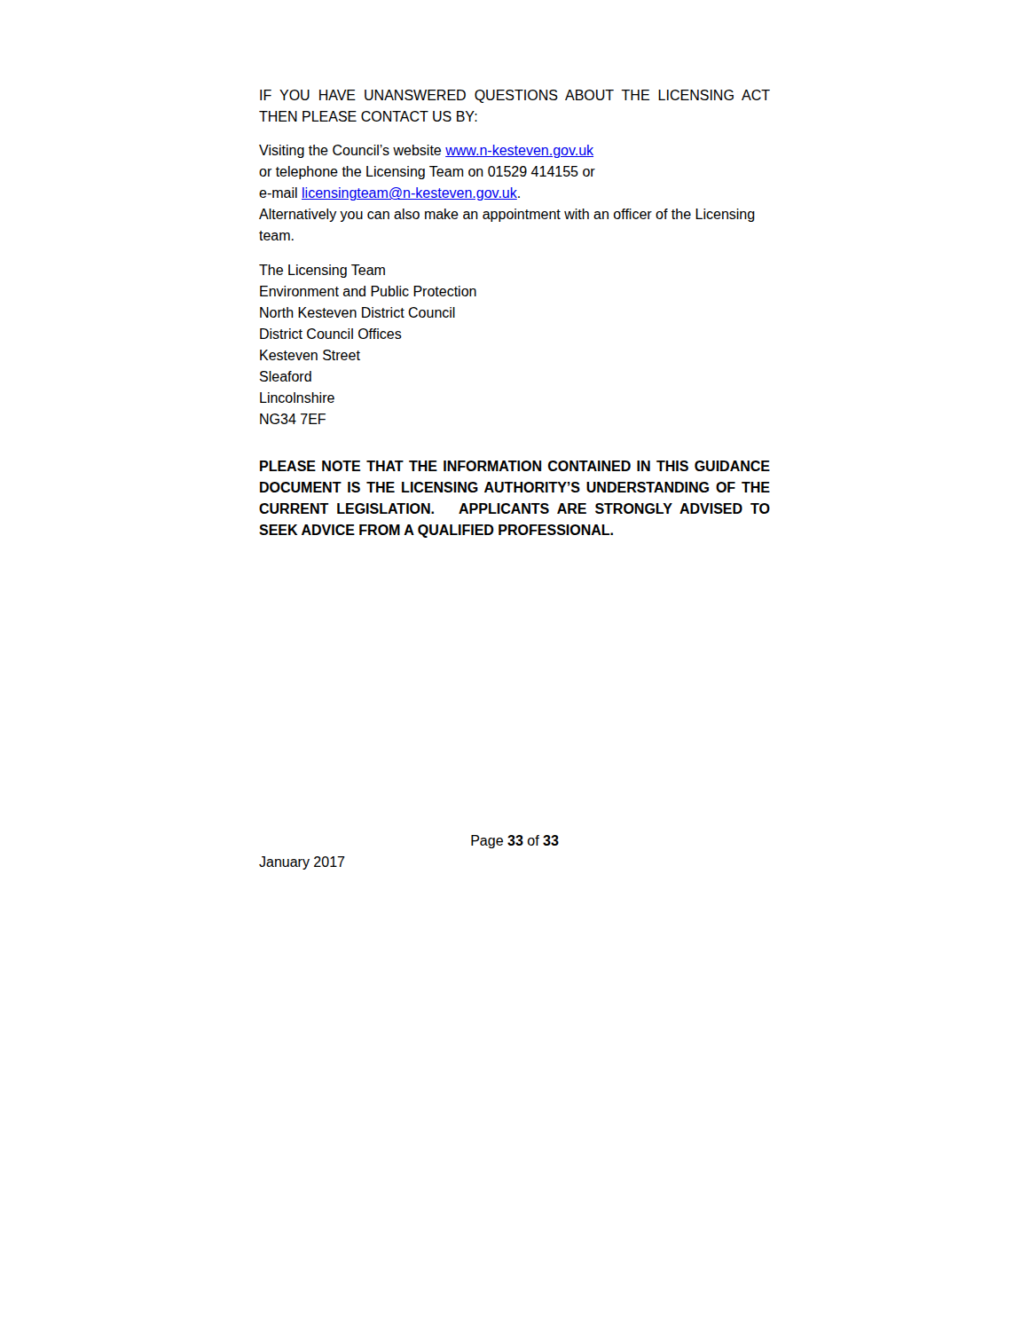IF YOU HAVE UNANSWERED QUESTIONS ABOUT THE LICENSING ACT THEN PLEASE CONTACT US BY:
Visiting the Council’s website www.n-kesteven.gov.uk
or telephone the Licensing Team on 01529 414155 or
e-mail licensingteam@n-kesteven.gov.uk.
Alternatively you can also make an appointment with an officer of the Licensing team.
The Licensing Team
Environment and Public Protection
North Kesteven District Council
District Council Offices
Kesteven Street
Sleaford
Lincolnshire
NG34 7EF
PLEASE NOTE THAT THE INFORMATION CONTAINED IN THIS GUIDANCE DOCUMENT IS THE LICENSING AUTHORITY’S UNDERSTANDING OF THE CURRENT LEGISLATION. APPLICANTS ARE STRONGLY ADVISED TO SEEK ADVICE FROM A QUALIFIED PROFESSIONAL.
Page 33 of 33
January 2017